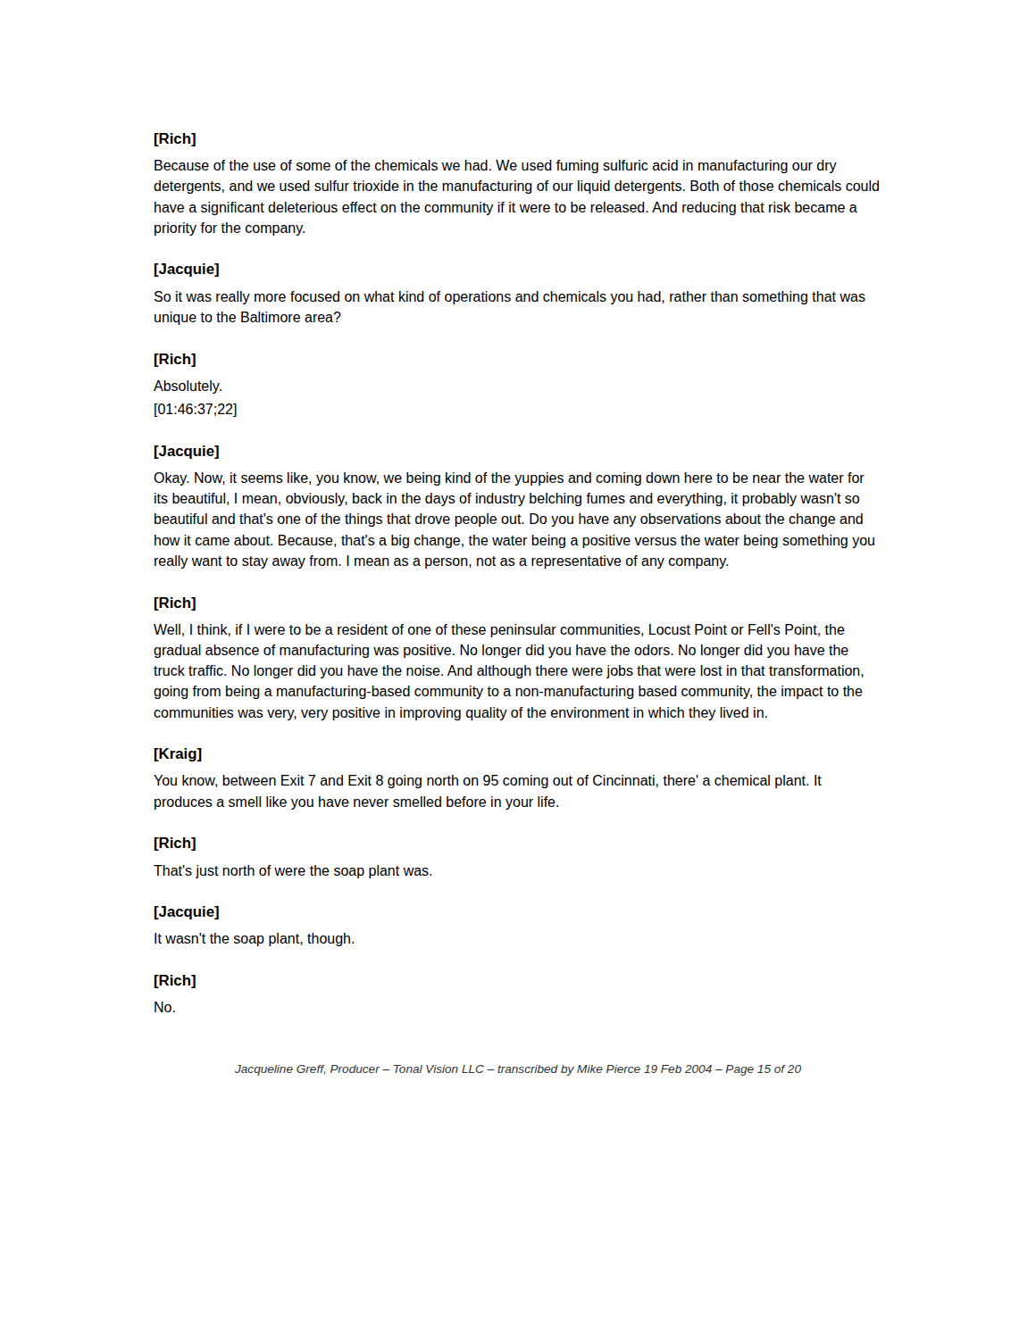[Rich]
Because of the use of some of the chemicals we had. We used fuming sulfuric acid in manufacturing our dry detergents, and we used sulfur trioxide in the manufacturing of our liquid detergents. Both of those chemicals could have a significant deleterious effect on the community if it were to be released. And reducing that risk became a priority for the company.
[Jacquie]
So it was really more focused on what kind of operations and chemicals you had, rather than something that was unique to the Baltimore area?
[Rich]
Absolutely.
[01:46:37;22]
[Jacquie]
Okay. Now, it seems like, you know, we being kind of the yuppies and coming down here to be near the water for its beautiful, I mean, obviously, back in the days of industry belching fumes and everything, it probably wasn't so beautiful and that's one of the things that drove people out. Do you have any observations about the change and how it came about. Because, that's a big change, the water being a positive versus the water being something you really want to stay away from. I mean as a person, not as a representative of any company.
[Rich]
Well, I think, if I were to be a resident of one of these peninsular communities, Locust Point or Fell's Point, the gradual absence of manufacturing was positive. No longer did you have the odors. No longer did you have the truck traffic. No longer did you have the noise. And although there were jobs that were lost in that transformation, going from being a manufacturing-based community to a non-manufacturing based community, the impact to the communities was very, very positive in improving quality of the environment in which they lived in.
[Kraig]
You know, between Exit 7 and Exit 8 going north on 95 coming out of Cincinnati, there' a chemical plant. It produces a smell like you have never smelled before in your life.
[Rich]
That's just north of were the soap plant was.
[Jacquie]
It wasn't the soap plant, though.
[Rich]
No.
Jacqueline Greff, Producer – Tonal Vision LLC – transcribed by Mike Pierce 19 Feb 2004 – Page 15 of 20